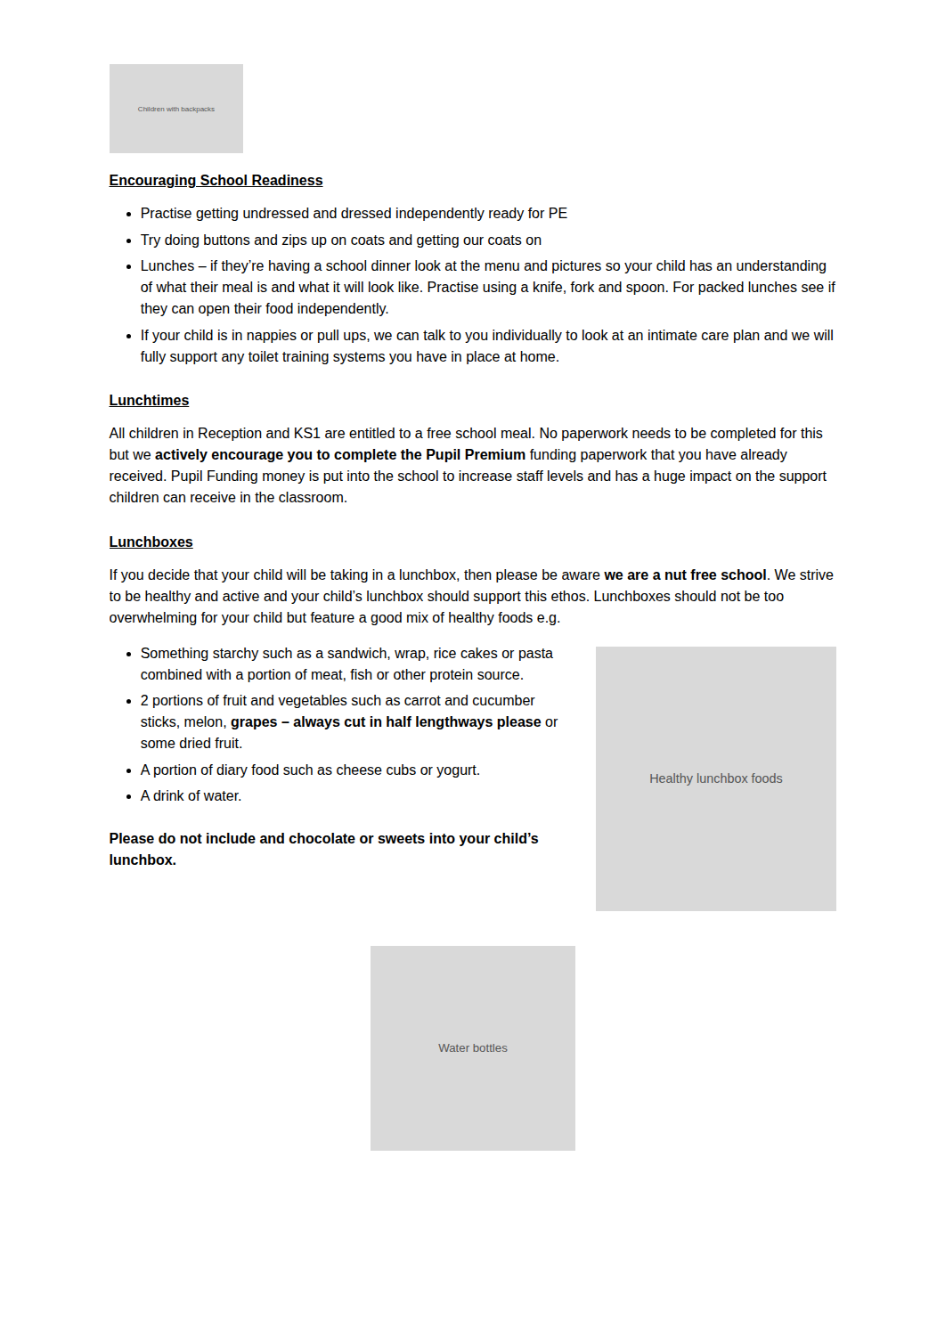Encouraging School Readiness
Practise getting undressed and dressed independently ready for PE
Try doing buttons and zips up on coats and getting our coats on
Lunches – if they’re having a school dinner look at the menu and pictures so your child has an understanding of what their meal is and what it will look like. Practise using a knife, fork and spoon. For packed lunches see if they can open their food independently.
If your child is in nappies or pull ups, we can talk to you individually to look at an intimate care plan and we will fully support any toilet training systems you have in place at home.
Lunchtimes
All children in Reception and KS1 are entitled to a free school meal. No paperwork needs to be completed for this but we actively encourage you to complete the Pupil Premium funding paperwork that you have already received. Pupil Funding money is put into the school to increase staff levels and has a huge impact on the support children can receive in the classroom.
Lunchboxes
If you decide that your child will be taking in a lunchbox, then please be aware we are a nut free school. We strive to be healthy and active and your child’s lunchbox should support this ethos. Lunchboxes should not be too overwhelming for your child but feature a good mix of healthy foods e.g.
Something starchy such as a sandwich, wrap, rice cakes or pasta combined with a portion of meat, fish or other protein source.
2 portions of fruit and vegetables such as carrot and cucumber sticks, melon, grapes – always cut in half lengthways please or some dried fruit.
A portion of diary food such as cheese cubs or yogurt.
A drink of water.
Please do not include and chocolate or sweets into your child’s lunchbox.